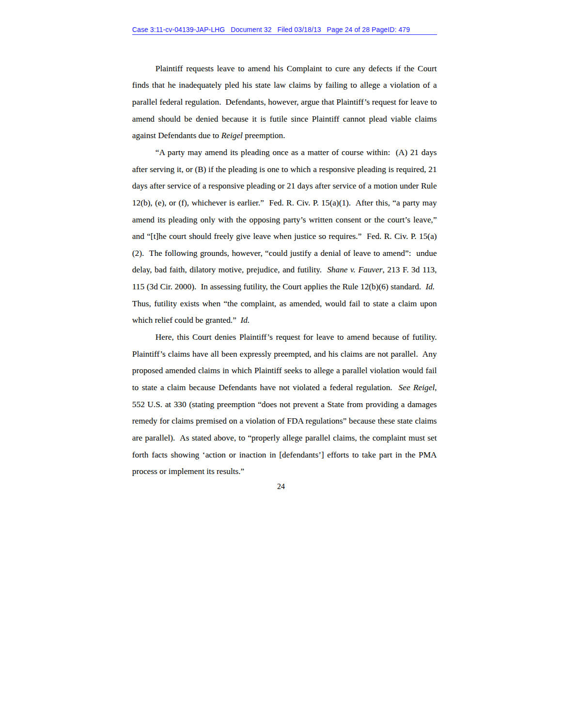Case 3:11-cv-04139-JAP-LHG Document 32 Filed 03/18/13 Page 24 of 28 PageID: 479
Plaintiff requests leave to amend his Complaint to cure any defects if the Court finds that he inadequately pled his state law claims by failing to allege a violation of a parallel federal regulation. Defendants, however, argue that Plaintiff’s request for leave to amend should be denied because it is futile since Plaintiff cannot plead viable claims against Defendants due to Reigel preemption.
“A party may amend its pleading once as a matter of course within: (A) 21 days after serving it, or (B) if the pleading is one to which a responsive pleading is required, 21 days after service of a responsive pleading or 21 days after service of a motion under Rule 12(b), (e), or (f), whichever is earlier.” Fed. R. Civ. P. 15(a)(1). After this, “a party may amend its pleading only with the opposing party’s written consent or the court’s leave,” and “[t]he court should freely give leave when justice so requires.” Fed. R. Civ. P. 15(a)(2). The following grounds, however, “could justify a denial of leave to amend”: undue delay, bad faith, dilatory motive, prejudice, and futility. Shane v. Fauver, 213 F. 3d 113, 115 (3d Cir. 2000). In assessing futility, the Court applies the Rule 12(b)(6) standard. Id. Thus, futility exists when “the complaint, as amended, would fail to state a claim upon which relief could be granted.” Id.
Here, this Court denies Plaintiff’s request for leave to amend because of futility. Plaintiff’s claims have all been expressly preempted, and his claims are not parallel. Any proposed amended claims in which Plaintiff seeks to allege a parallel violation would fail to state a claim because Defendants have not violated a federal regulation. See Reigel, 552 U.S. at 330 (stating preemption “does not prevent a State from providing a damages remedy for claims premised on a violation of FDA regulations” because these state claims are parallel). As stated above, to “properly allege parallel claims, the complaint must set forth facts showing ‘action or inaction in [defendants’] efforts to take part in the PMA process or implement its results.”
24